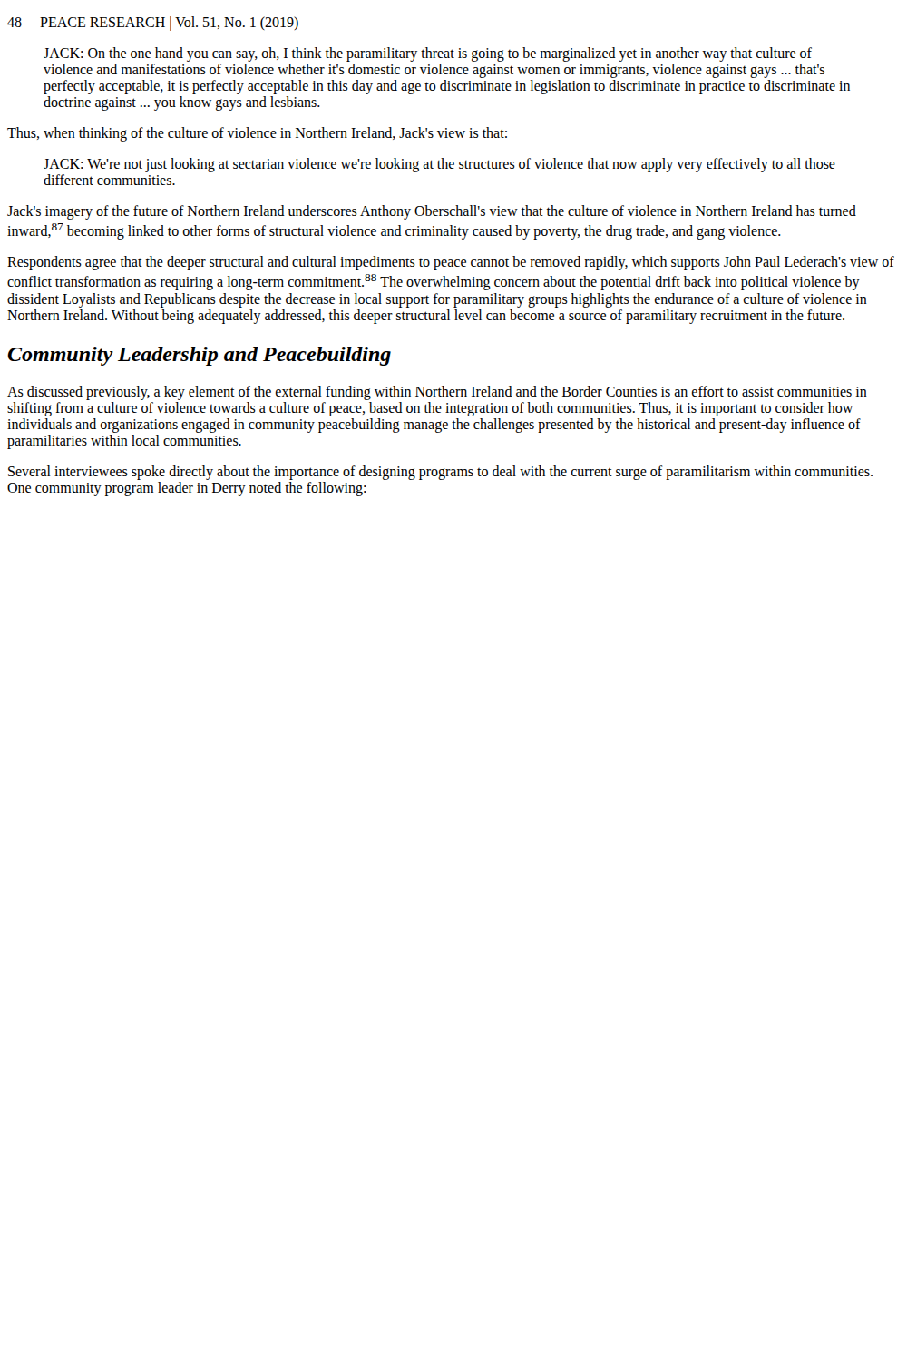48 PEACE RESEARCH | Vol. 51, No. 1 (2019)
JACK: On the one hand you can say, oh, I think the paramilitary threat is going to be marginalized yet in another way that culture of violence and manifestations of violence whether it's domestic or violence against women or immigrants, violence against gays ... that's perfectly acceptable, it is perfectly acceptable in this day and age to discriminate in legislation to discriminate in practice to discriminate in doctrine against ... you know gays and lesbians.
Thus, when thinking of the culture of violence in Northern Ireland, Jack's view is that:
JACK: We're not just looking at sectarian violence we're looking at the structures of violence that now apply very effectively to all those different communities.
Jack's imagery of the future of Northern Ireland underscores Anthony Oberschall's view that the culture of violence in Northern Ireland has turned inward,87 becoming linked to other forms of structural violence and criminality caused by poverty, the drug trade, and gang violence.
Respondents agree that the deeper structural and cultural impediments to peace cannot be removed rapidly, which supports John Paul Lederach's view of conflict transformation as requiring a long-term commitment.88 The overwhelming concern about the potential drift back into political violence by dissident Loyalists and Republicans despite the decrease in local support for paramilitary groups highlights the endurance of a culture of violence in Northern Ireland. Without being adequately addressed, this deeper structural level can become a source of paramilitary recruitment in the future.
Community Leadership and Peacebuilding
As discussed previously, a key element of the external funding within Northern Ireland and the Border Counties is an effort to assist communities in shifting from a culture of violence towards a culture of peace, based on the integration of both communities. Thus, it is important to consider how individuals and organizations engaged in community peacebuilding manage the challenges presented by the historical and present-day influence of paramilitaries within local communities.
Several interviewees spoke directly about the importance of designing programs to deal with the current surge of paramilitarism within communities. One community program leader in Derry noted the following: